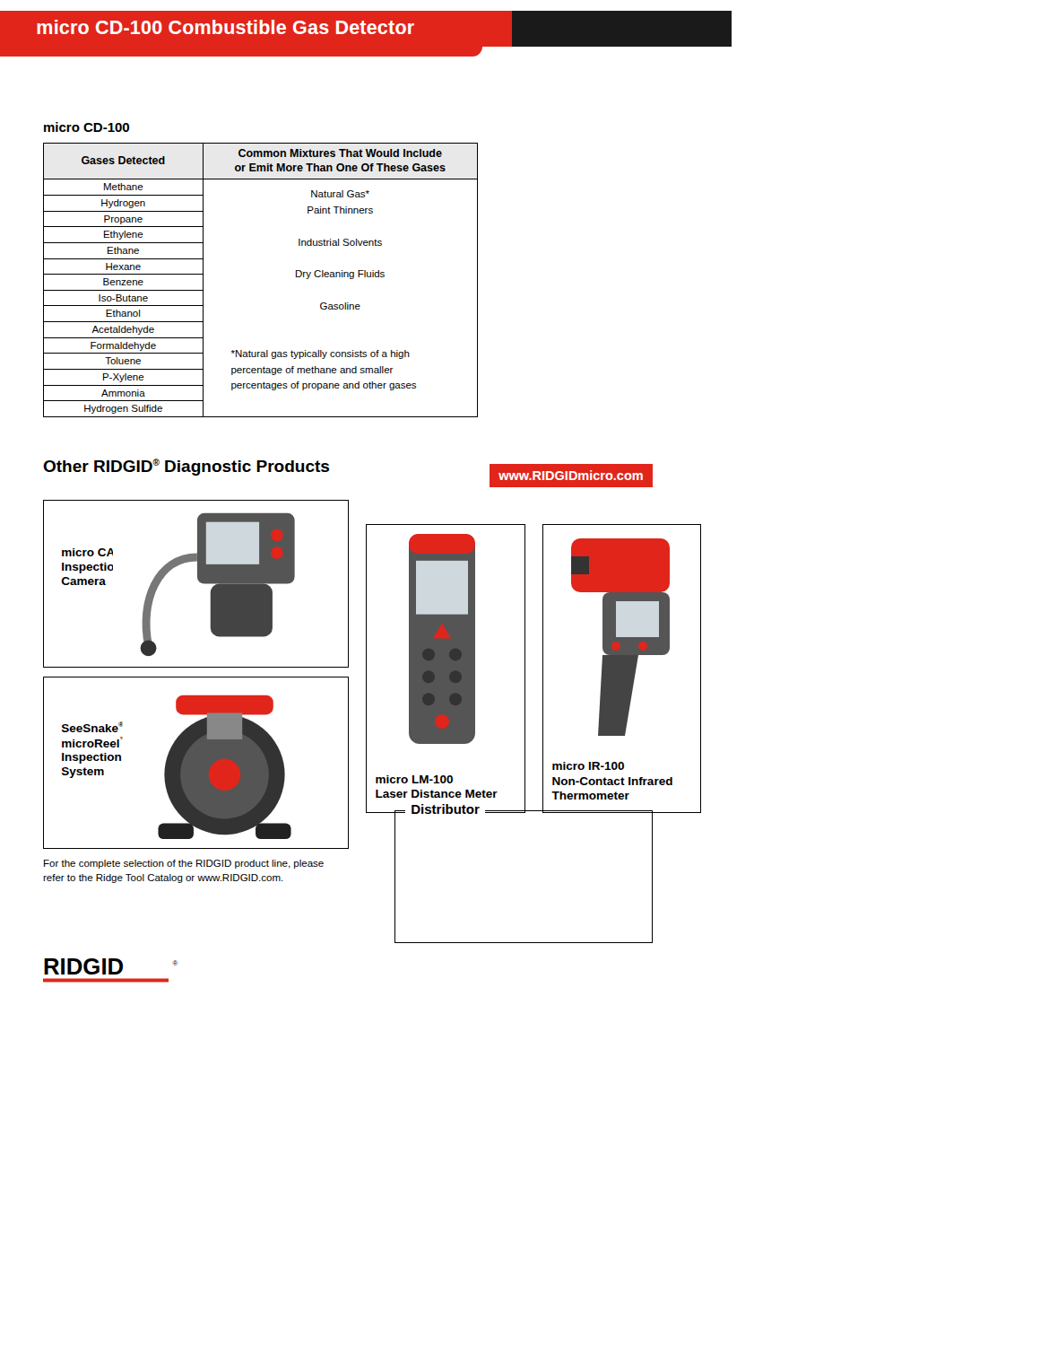micro CD-100 Combustible Gas Detector
micro CD-100
| Gases Detected | Common Mixtures That Would Include or Emit More Than One Of These Gases |
| --- | --- |
| Methane | Natural Gas* Paint Thinners Industrial Solvents Dry Cleaning Fluids Gasoline *Natural gas typically consists of a high percentage of methane and smaller percentages of propane and other gases |
| Hydrogen |
| Propane |
| Ethylene |
| Ethane |
| Hexane |
| Benzene |
| Iso-Butane |
| Ethanol |
| Acetaldehyde |
| Formaldehyde |
| Toluene |
| P-Xylene |
| Ammonia |
| Hydrogen Sulfide |
Other RIDGID® Diagnostic Products
www.RIDGIDmicro.com
micro CA-100
Inspection
Camera
SeeSnake®
microReel™
Inspection
System
micro LM-100
Laser Distance Meter
micro IR-100
Non-Contact Infrared
Thermometer
For the complete selection of the RIDGID product line, please
refer to the Ridge Tool Catalog or www.RIDGID.com.
Distributor